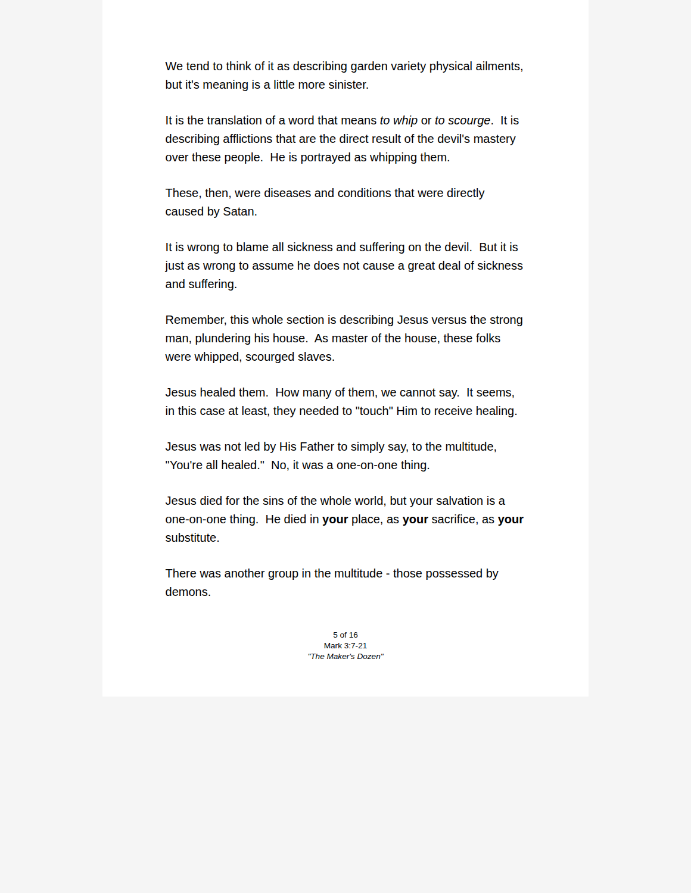We tend to think of it as describing garden variety physical ailments, but it's meaning is a little more sinister.
It is the translation of a word that means to whip or to scourge. It is describing afflictions that are the direct result of the devil's mastery over these people. He is portrayed as whipping them.
These, then, were diseases and conditions that were directly caused by Satan.
It is wrong to blame all sickness and suffering on the devil. But it is just as wrong to assume he does not cause a great deal of sickness and suffering.
Remember, this whole section is describing Jesus versus the strong man, plundering his house. As master of the house, these folks were whipped, scourged slaves.
Jesus healed them. How many of them, we cannot say. It seems, in this case at least, they needed to "touch" Him to receive healing.
Jesus was not led by His Father to simply say, to the multitude, "You're all healed." No, it was a one-on-one thing.
Jesus died for the sins of the whole world, but your salvation is a one-on-one thing. He died in your place, as your sacrifice, as your substitute.
There was another group in the multitude - those possessed by demons.
5 of 16 Mark 3:7-21 "The Maker's Dozen"